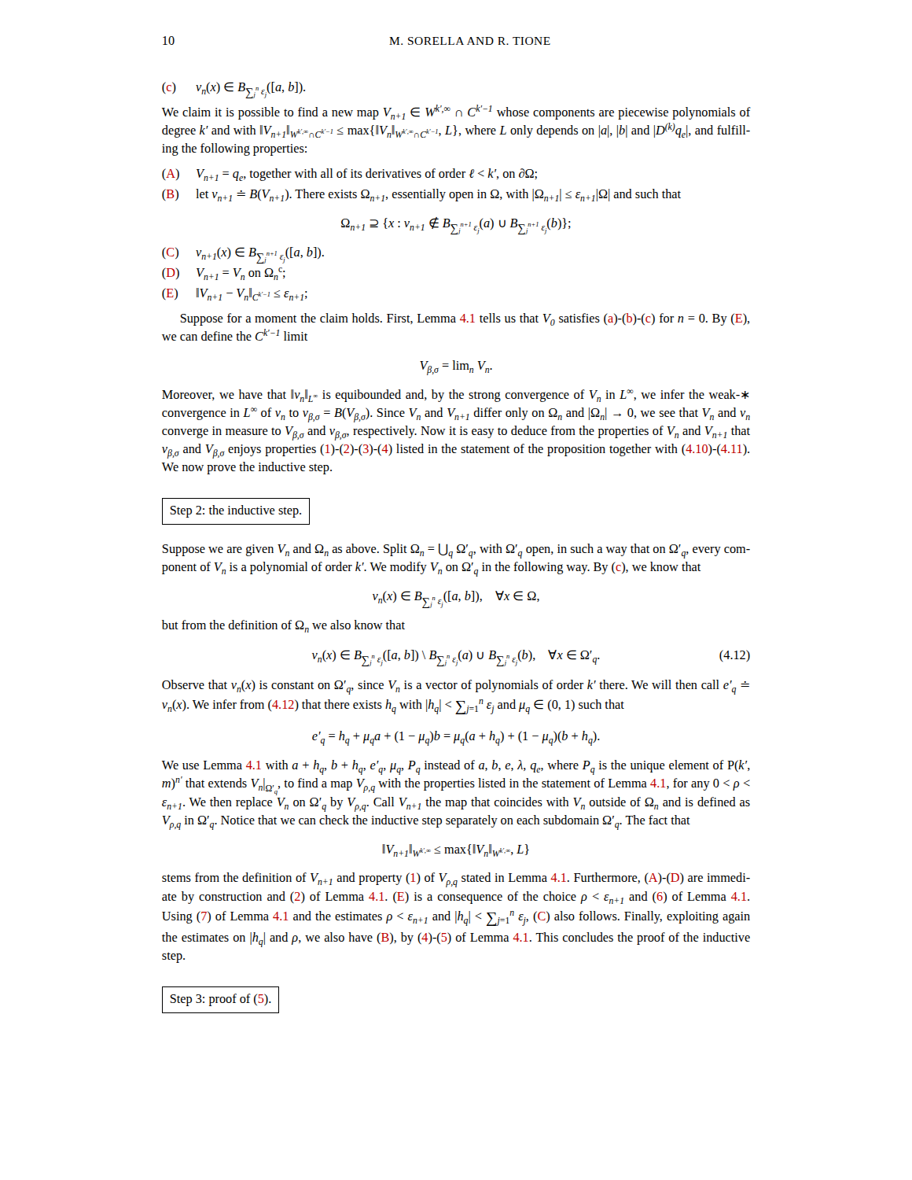10 M. SORELLA AND R. TIONE
(c) vn(x) ∈ B∑jn εj([a, b]).
We claim it is possible to find a new map Vn+1 ∈ Wk′,∞ ∩ Ck′−1 whose components are piecewise polynomials of degree k′ and with ‖Vn+1‖Wk′,∞∩Ck′−1 ≤ max{‖Vn‖Wk′,∞∩Ck′−1, L}, where L only depends on |a|, |b| and |D(k)qe|, and fulfilling the following properties:
(A) Vn+1 = qe, together with all of its derivatives of order ℓ < k′, on ∂Ω;
(B) let vn+1 ≐ B(Vn+1). There exists Ωn+1, essentially open in Ω, with |Ωn+1| ≤ εn+1|Ω| and such that
Ωn+1 ⊇ {x : vn+1 ∉ B∑jn+1 εj(a) ∪ B∑jn+1 εj(b)};
(C) vn+1(x) ∈ B∑jn+1 εj([a, b]).
(D) Vn+1 = Vn on Ωnc;
(E) ‖Vn+1 − Vn‖Ck′−1 ≤ εn+1;
Suppose for a moment the claim holds. First, Lemma 4.1 tells us that V0 satisfies (a)-(b)-(c) for n = 0. By (E), we can define the Ck′−1 limit
Vβ,σ = limn Vn.
Moreover, we have that ‖vn‖L∞ is equibounded and, by the strong convergence of Vn in L∞, we infer the weak-∗ convergence in L∞ of vn to vβ,σ = B(Vβ,σ). Since Vn and Vn+1 differ only on Ωn and |Ωn| → 0, we see that Vn and vn converge in measure to Vβ,σ and vβ,σ, respectively. Now it is easy to deduce from the properties of Vn and Vn+1 that vβ,σ and Vβ,σ enjoys properties (1)-(2)-(3)-(4) listed in the statement of the proposition together with (4.10)-(4.11). We now prove the inductive step.
Step 2: the inductive step.
Suppose we are given Vn and Ωn as above. Split Ωn = ⋃q Ω′q, with Ω′q open, in such a way that on Ω′q, every component of Vn is a polynomial of order k′. We modify Vn on Ω′q in the following way. By (c), we know that
vn(x) ∈ B∑jn εj([a, b]), ∀x ∈ Ω,
but from the definition of Ωn we also know that
vn(x) ∈ B∑jn εj([a, b]) \ B∑jn εj(a) ∪ B∑jn εj(b), ∀x ∈ Ω′q. (4.12)
Observe that vn(x) is constant on Ω′q, since Vn is a vector of polynomials of order k′ there. We will then call e′q ≐ vn(x). We infer from (4.12) that there exists hq with |hq| < ∑j=1n εj and μq ∈ (0, 1) such that
e′q = hq + μq a + (1 − μq)b = μq(a + hq) + (1 − μq)(b + hq).
We use Lemma 4.1 with a + hq, b + hq, e′q, μq, Pq instead of a, b, e, λ, qe, where Pq is the unique element of P(k′, m)n′ that extends Vn|Ω′q, to find a map Vρ,q with the properties listed in the statement of Lemma 4.1, for any 0 < ρ < εn+1. We then replace Vn on Ω′q by Vρ,q. Call Vn+1 the map that coincides with Vn outside of Ωn and is defined as Vρ,q in Ω′q. Notice that we can check the inductive step separately on each subdomain Ω′q. The fact that
‖Vn+1‖Wk′,∞ ≤ max{‖Vn‖Wk′,∞, L}
stems from the definition of Vn+1 and property (1) of Vρ,q stated in Lemma 4.1. Furthermore, (A)-(D) are immediate by construction and (2) of Lemma 4.1. (E) is a consequence of the choice ρ < εn+1 and (6) of Lemma 4.1. Using (7) of Lemma 4.1 and the estimates ρ < εn+1 and |hq| < ∑j=1n εj, (C) also follows. Finally, exploiting again the estimates on |hq| and ρ, we also have (B), by (4)-(5) of Lemma 4.1. This concludes the proof of the inductive step.
Step 3: proof of (5).